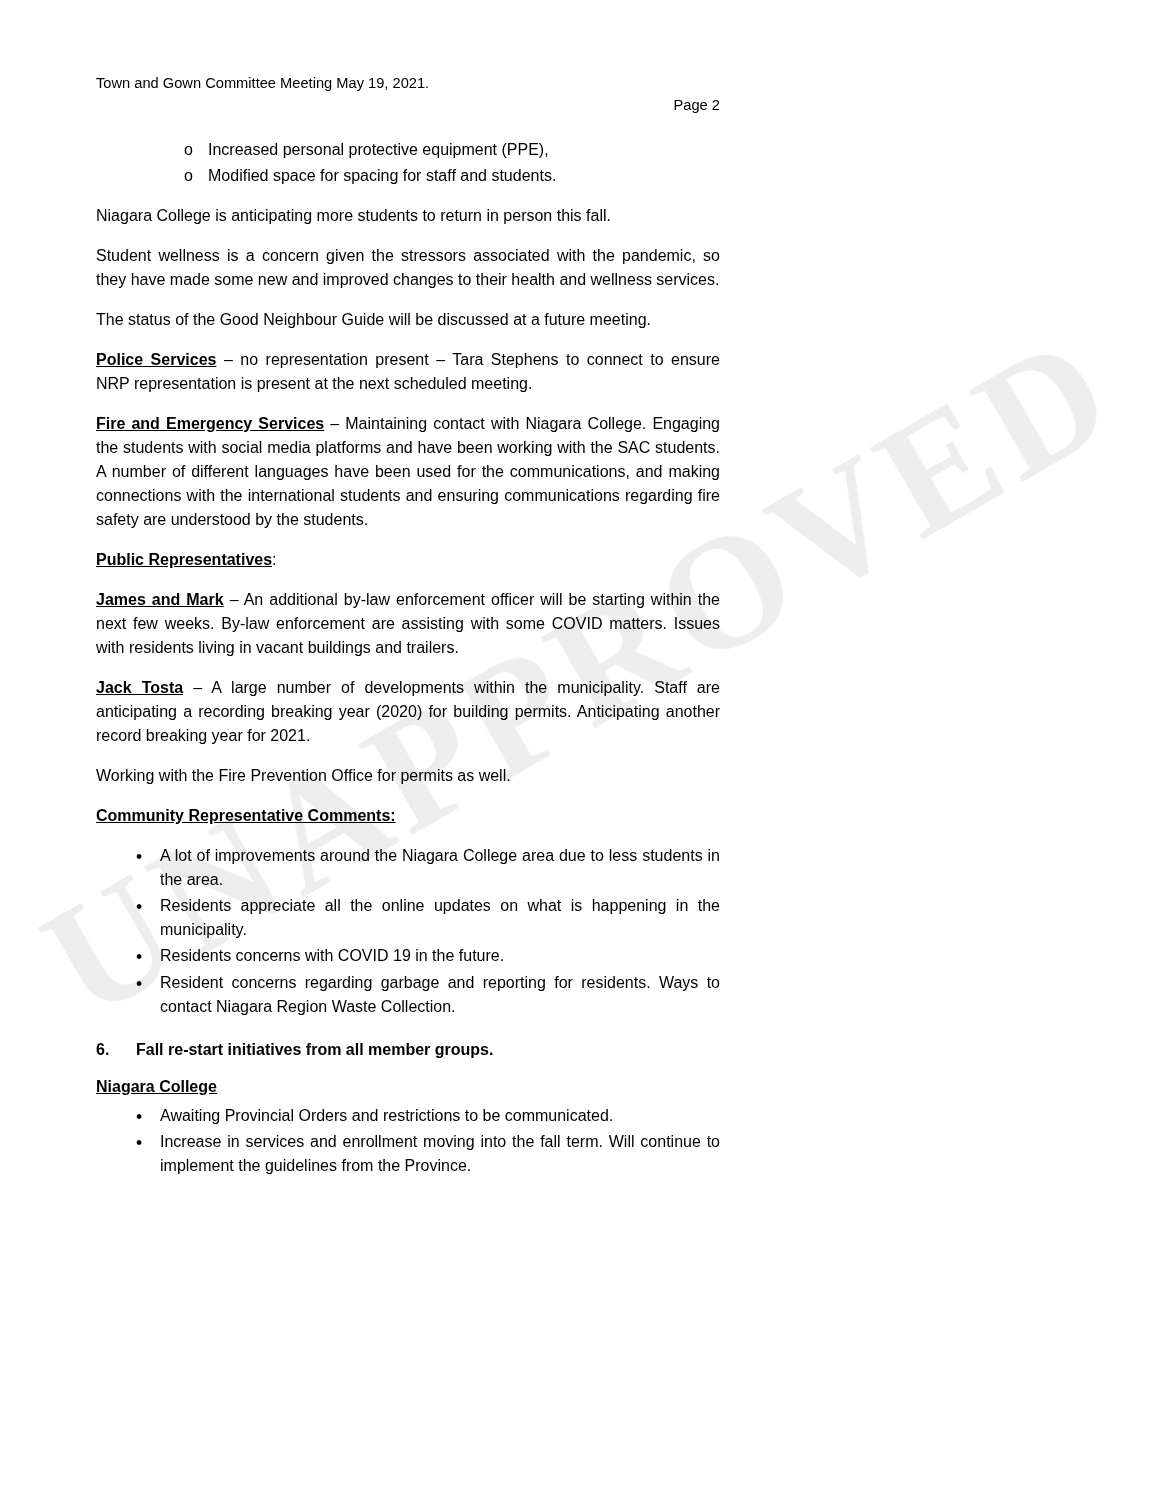UNAPPROVED
Town and Gown Committee Meeting May 19, 2021.
Page 2
Increased personal protective equipment (PPE),
Modified space for spacing for staff and students.
Niagara College is anticipating more students to return in person this fall.
Student wellness is a concern given the stressors associated with the pandemic, so they have made some new and improved changes to their health and wellness services.
The status of the Good Neighbour Guide will be discussed at a future meeting.
Police Services – no representation present – Tara Stephens to connect to ensure NRP representation is present at the next scheduled meeting.
Fire and Emergency Services – Maintaining contact with Niagara College. Engaging the students with social media platforms and have been working with the SAC students. A number of different languages have been used for the communications, and making connections with the international students and ensuring communications regarding fire safety are understood by the students.
Public Representatives:
James and Mark – An additional by-law enforcement officer will be starting within the next few weeks. By-law enforcement are assisting with some COVID matters. Issues with residents living in vacant buildings and trailers.
Jack Tosta – A large number of developments within the municipality. Staff are anticipating a recording breaking year (2020) for building permits. Anticipating another record breaking year for 2021.
Working with the Fire Prevention Office for permits as well.
Community Representative Comments:
A lot of improvements around the Niagara College area due to less students in the area.
Residents appreciate all the online updates on what is happening in the municipality.
Residents concerns with COVID 19 in the future.
Resident concerns regarding garbage and reporting for residents. Ways to contact Niagara Region Waste Collection.
6. Fall re-start initiatives from all member groups.
Niagara College
Awaiting Provincial Orders and restrictions to be communicated.
Increase in services and enrollment moving into the fall term. Will continue to implement the guidelines from the Province.